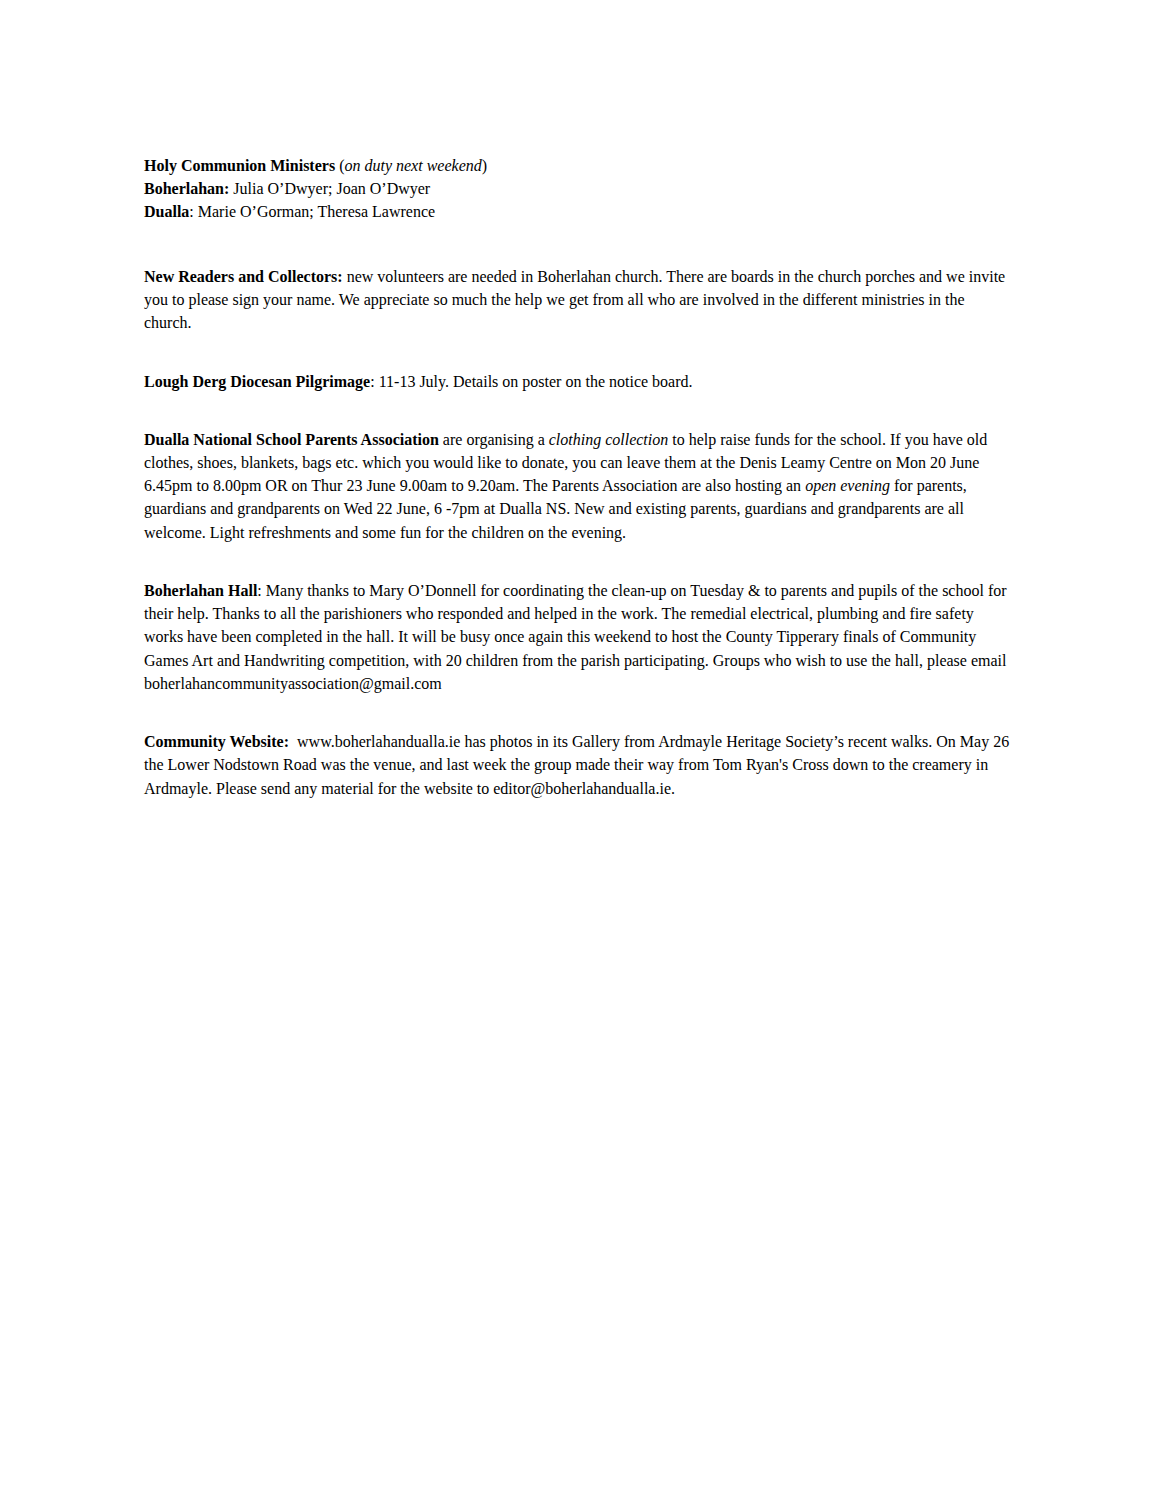Holy Communion Ministers (on duty next weekend)
Boherlahan: Julia O’Dwyer; Joan O’Dwyer
Dualla: Marie O’Gorman; Theresa Lawrence
New Readers and Collectors: new volunteers are needed in Boherlahan church. There are boards in the church porches and we invite you to please sign your name. We appreciate so much the help we get from all who are involved in the different ministries in the church.
Lough Derg Diocesan Pilgrimage: 11-13 July. Details on poster on the notice board.
Dualla National School Parents Association are organising a clothing collection to help raise funds for the school. If you have old clothes, shoes, blankets, bags etc. which you would like to donate, you can leave them at the Denis Leamy Centre on Mon 20 June 6.45pm to 8.00pm OR on Thur 23 June 9.00am to 9.20am. The Parents Association are also hosting an open evening for parents, guardians and grandparents on Wed 22 June, 6 -7pm at Dualla NS. New and existing parents, guardians and grandparents are all welcome. Light refreshments and some fun for the children on the evening.
Boherlahan Hall: Many thanks to Mary O’Donnell for coordinating the clean-up on Tuesday & to parents and pupils of the school for their help. Thanks to all the parishioners who responded and helped in the work. The remedial electrical, plumbing and fire safety works have been completed in the hall. It will be busy once again this weekend to host the County Tipperary finals of Community Games Art and Handwriting competition, with 20 children from the parish participating. Groups who wish to use the hall, please email boherlahancommunityassociation@gmail.com
Community Website: www.boherlahandualla.ie has photos in its Gallery from Ardmayle Heritage Society’s recent walks. On May 26 the Lower Nodstown Road was the venue, and last week the group made their way from Tom Ryan's Cross down to the creamery in Ardmayle. Please send any material for the website to editor@boherlahandualla.ie.